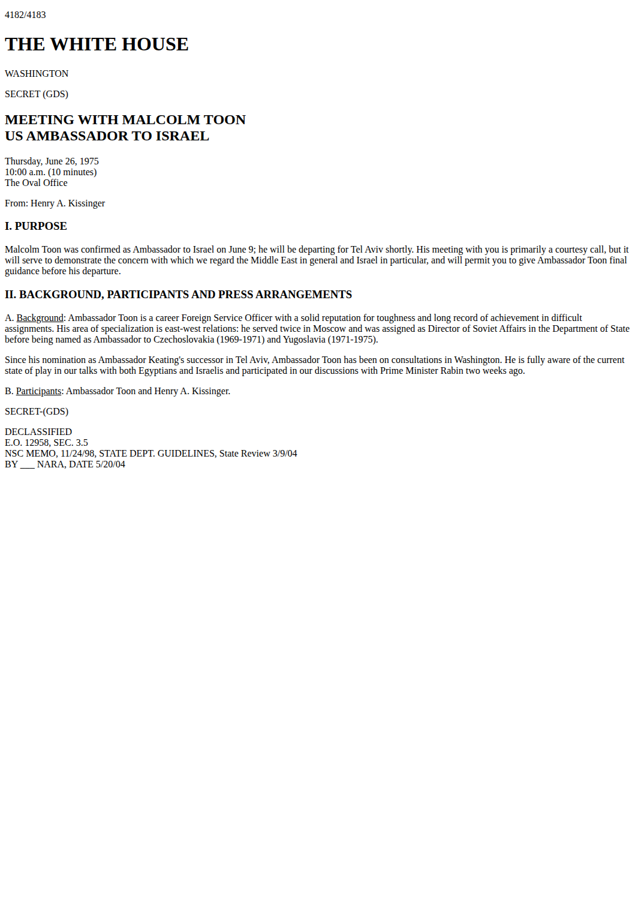4182/4183
THE WHITE HOUSE
WASHINGTON
SECRET (GDS)
MEETING WITH MALCOLM TOON
US AMBASSADOR TO ISRAEL
Thursday, June 26, 1975
10:00 a.m. (10 minutes)
The Oval Office
From: Henry A. Kissinger
I. PURPOSE
Malcolm Toon was confirmed as Ambassador to Israel on June 9; he will be departing for Tel Aviv shortly. His meeting with you is primarily a courtesy call, but it will serve to demonstrate the concern with which we regard the Middle East in general and Israel in particular, and will permit you to give Ambassador Toon final guidance before his departure.
II. BACKGROUND, PARTICIPANTS AND PRESS ARRANGEMENTS
A. Background: Ambassador Toon is a career Foreign Service Officer with a solid reputation for toughness and long record of achievement in difficult assignments. His area of specialization is east-west relations: he served twice in Moscow and was assigned as Director of Soviet Affairs in the Department of State before being named as Ambassador to Czechoslovakia (1969-1971) and Yugoslavia (1971-1975).
Since his nomination as Ambassador Keating's successor in Tel Aviv, Ambassador Toon has been on consultations in Washington. He is fully aware of the current state of play in our talks with both Egyptians and Israelis and participated in our discussions with Prime Minister Rabin two weeks ago.
B. Participants: Ambassador Toon and Henry A. Kissinger.
SECRET-(GDS)
DECLASSIFIED
E.O. 12958, SEC. 3.5
NSC MEMO, 11/24/98, STATE DEPT. GUIDELINES, State Review 3/9/04
BY ___ NARA, DATE 5/20/04